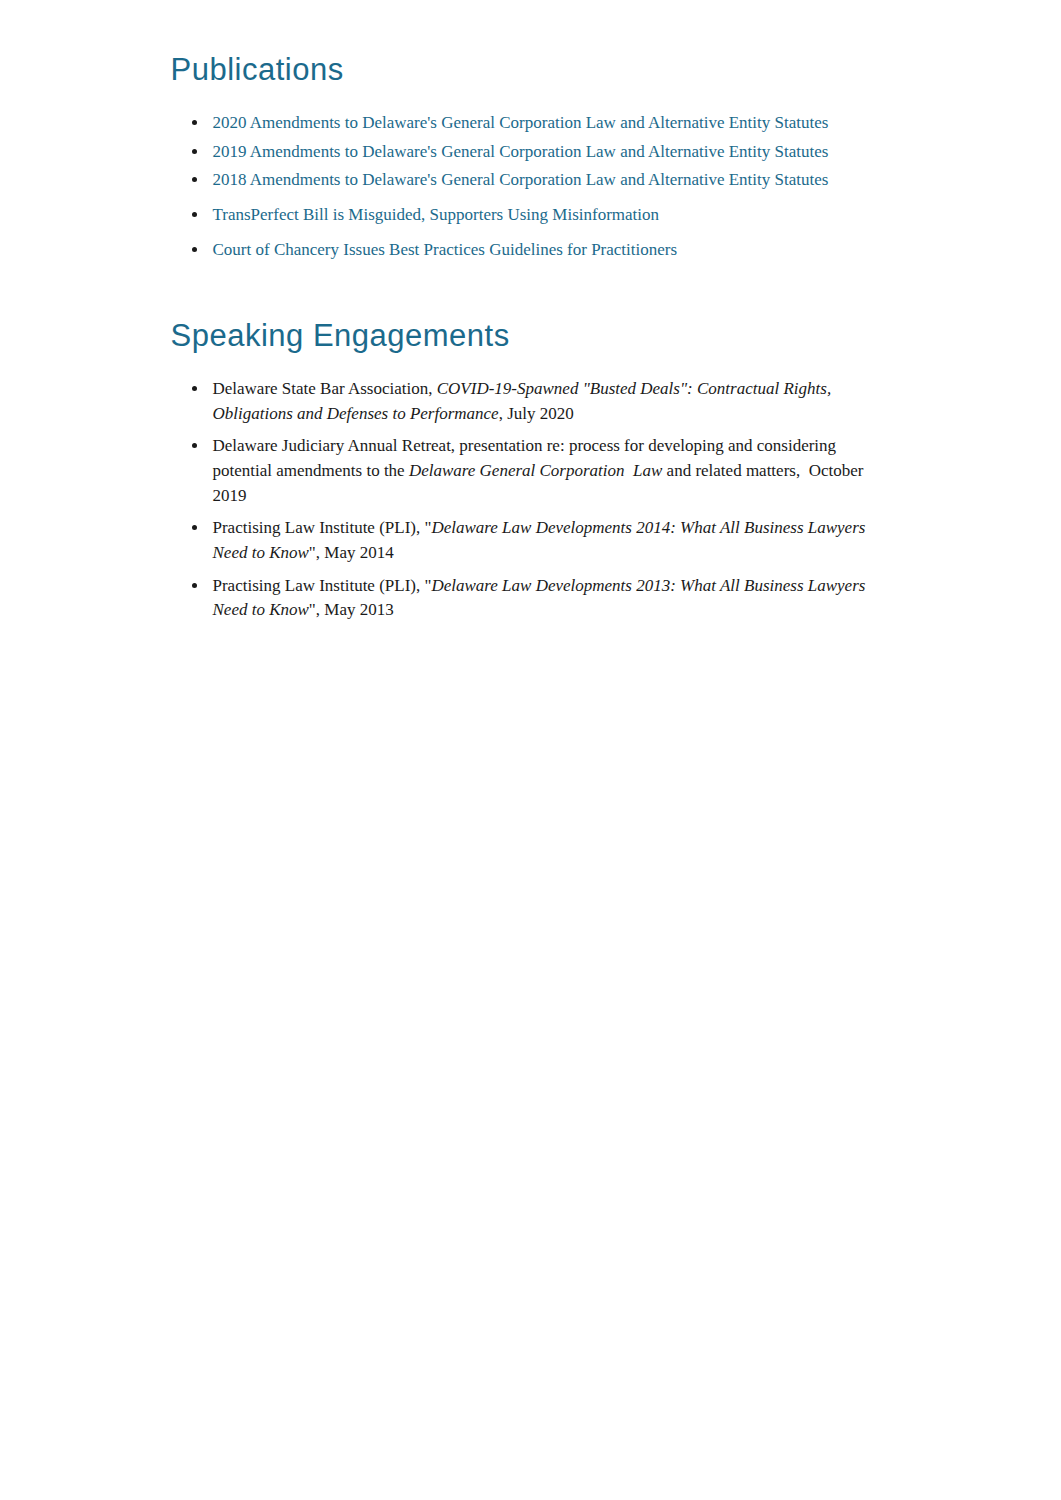Publications
2020 Amendments to Delaware's General Corporation Law and Alternative Entity Statutes
2019 Amendments to Delaware's General Corporation Law and Alternative Entity Statutes
2018 Amendments to Delaware's General Corporation Law and Alternative Entity Statutes
TransPerfect Bill is Misguided, Supporters Using Misinformation
Court of Chancery Issues Best Practices Guidelines for Practitioners
Speaking Engagements
Delaware State Bar Association, COVID-19-Spawned "Busted Deals": Contractual Rights, Obligations and Defenses to Performance, July 2020
Delaware Judiciary Annual Retreat, presentation re: process for developing and considering potential amendments to the Delaware General Corporation Law and related matters, October 2019
Practising Law Institute (PLI), "Delaware Law Developments 2014: What All Business Lawyers Need to Know", May 2014
Practising Law Institute (PLI), "Delaware Law Developments 2013: What All Business Lawyers Need to Know", May 2013